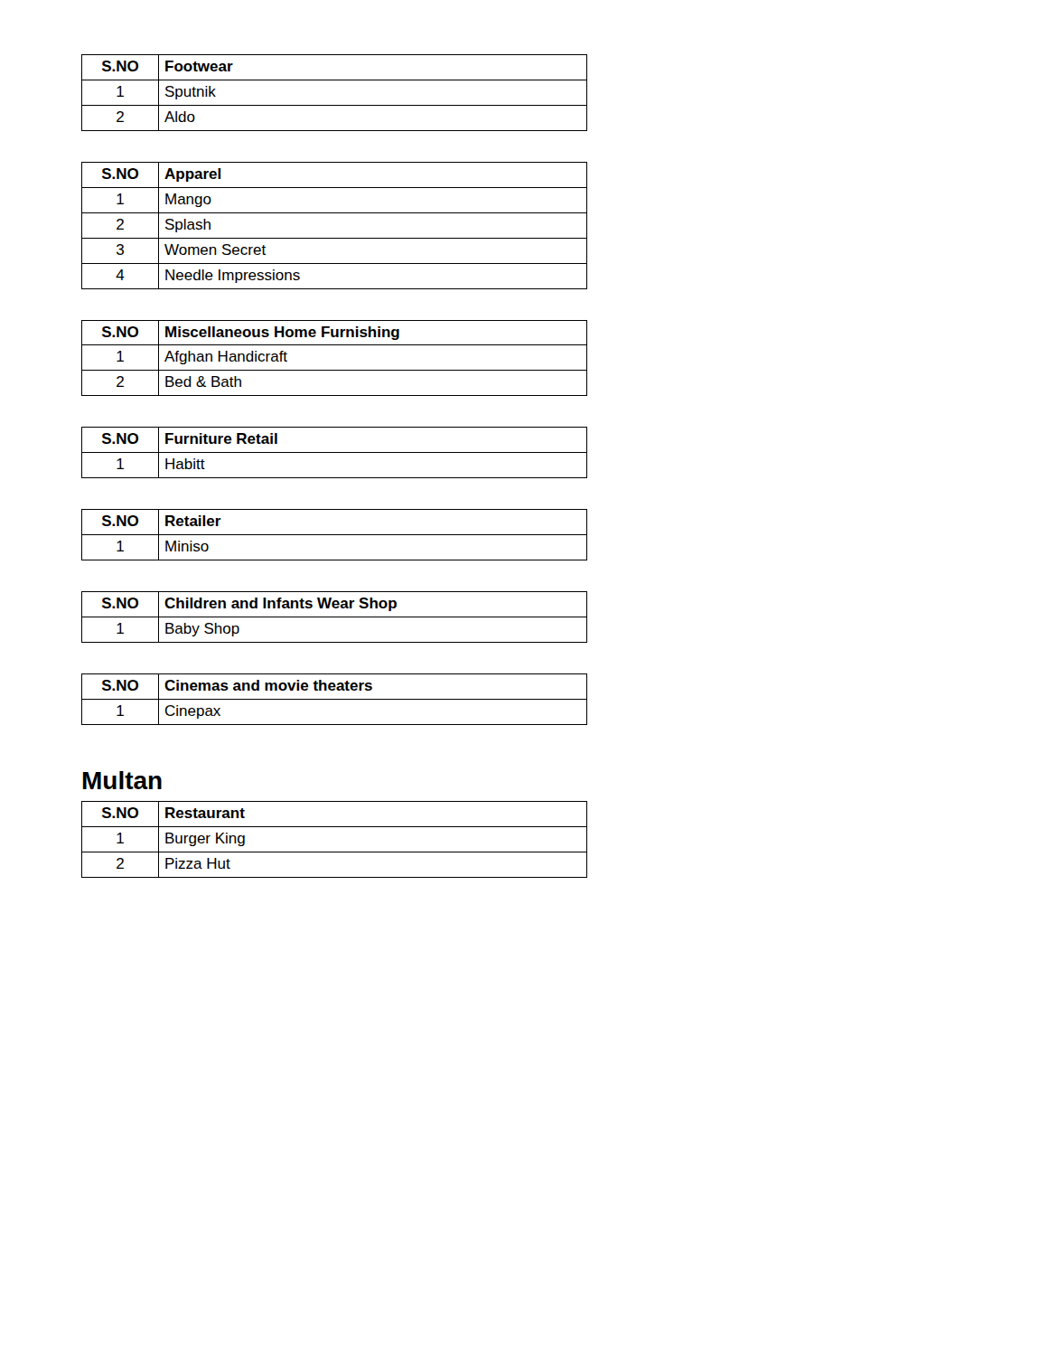| S.NO | Footwear |
| --- | --- |
| 1 | Sputnik |
| 2 | Aldo |
| S.NO | Apparel |
| --- | --- |
| 1 | Mango |
| 2 | Splash |
| 3 | Women Secret |
| 4 | Needle Impressions |
| S.NO | Miscellaneous Home Furnishing |
| --- | --- |
| 1 | Afghan Handicraft |
| 2 | Bed & Bath |
| S.NO | Furniture Retail |
| --- | --- |
| 1 | Habitt |
| S.NO | Retailer |
| --- | --- |
| 1 | Miniso |
| S.NO | Children and Infants Wear Shop |
| --- | --- |
| 1 | Baby Shop |
| S.NO | Cinemas and movie theaters |
| --- | --- |
| 1 | Cinepax |
Multan
| S.NO | Restaurant |
| --- | --- |
| 1 | Burger King |
| 2 | Pizza Hut |